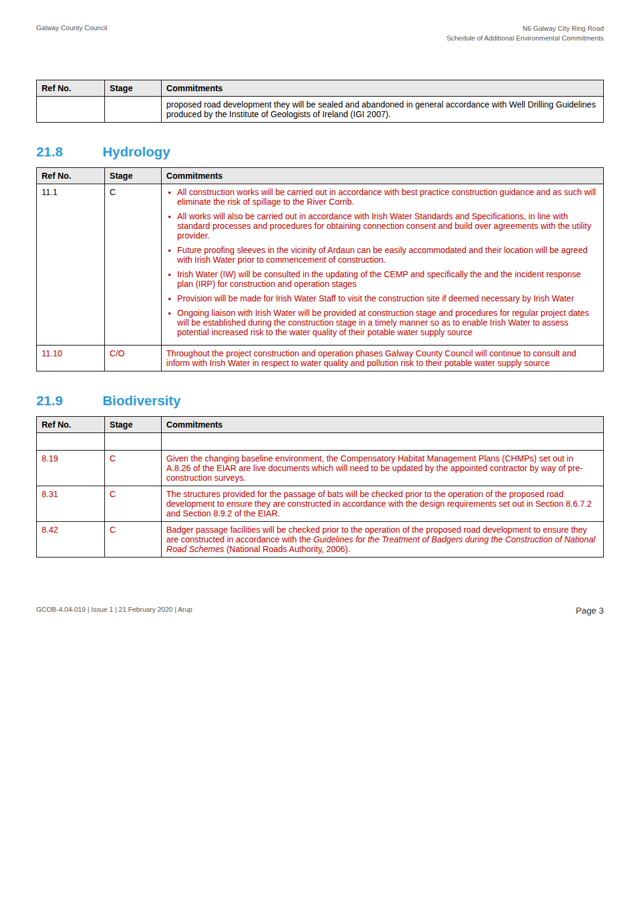Galway County Council
N6 Galway City Ring Road
Schedule of Additional Environmental Commitments
| Ref No. | Stage | Commitments |
| --- | --- | --- |
| | | proposed road development they will be sealed and abandoned in general accordance with Well Drilling Guidelines produced by the Institute of Geologists of Ireland (IGI 2007). |
21.8 Hydrology
| Ref No. | Stage | Commitments |
| --- | --- | --- |
| 11.1 | C | All construction works will be carried out in accordance with best practice construction guidance and as such will eliminate the risk of spillage to the River Corrib. All works will also be carried out in accordance with Irish Water Standards and Specifications, in line with standard processes and procedures for obtaining connection consent and build over agreements with the utility provider. Future proofing sleeves in the vicinity of Ardaun can be easily accommodated and their location will be agreed with Irish Water prior to commencement of construction. Irish Water (IW) will be consulted in the updating of the CEMP and specifically the and the incident response plan (IRP) for construction and operation stages Provision will be made for Irish Water Staff to visit the construction site if deemed necessary by Irish Water Ongoing liaison with Irish Water will be provided at construction stage and procedures for regular project dates will be established during the construction stage in a timely manner so as to enable Irish Water to assess potential increased risk to the water quality of their potable water supply source |
| 11.10 | C/O | Throughout the project construction and operation phases Galway County Council will continue to consult and inform with Irish Water in respect to water quality and pollution risk to their potable water supply source |
21.9 Biodiversity
| Ref No. | Stage | Commitments |
| --- | --- | --- |
| 8.19 | C | Given the changing baseline environment, the Compensatory Habitat Management Plans (CHMPs) set out in A.8.26 of the EIAR are live documents which will need to be updated by the appointed contractor by way of pre-construction surveys. |
| 8.31 | C | The structures provided for the passage of bats will be checked prior to the operation of the proposed road development to ensure they are constructed in accordance with the design requirements set out in Section 8.6.7.2 and Section 8.9.2 of the EIAR. |
| 8.42 | C | Badger passage facilities will be checked prior to the operation of the proposed road development to ensure they are constructed in accordance with the Guidelines for the Treatment of Badgers during the Construction of National Road Schemes (National Roads Authority, 2006). |
GCOB-4.04-019 | Issue 1 | 21 February 2020 | Arup
Page 3